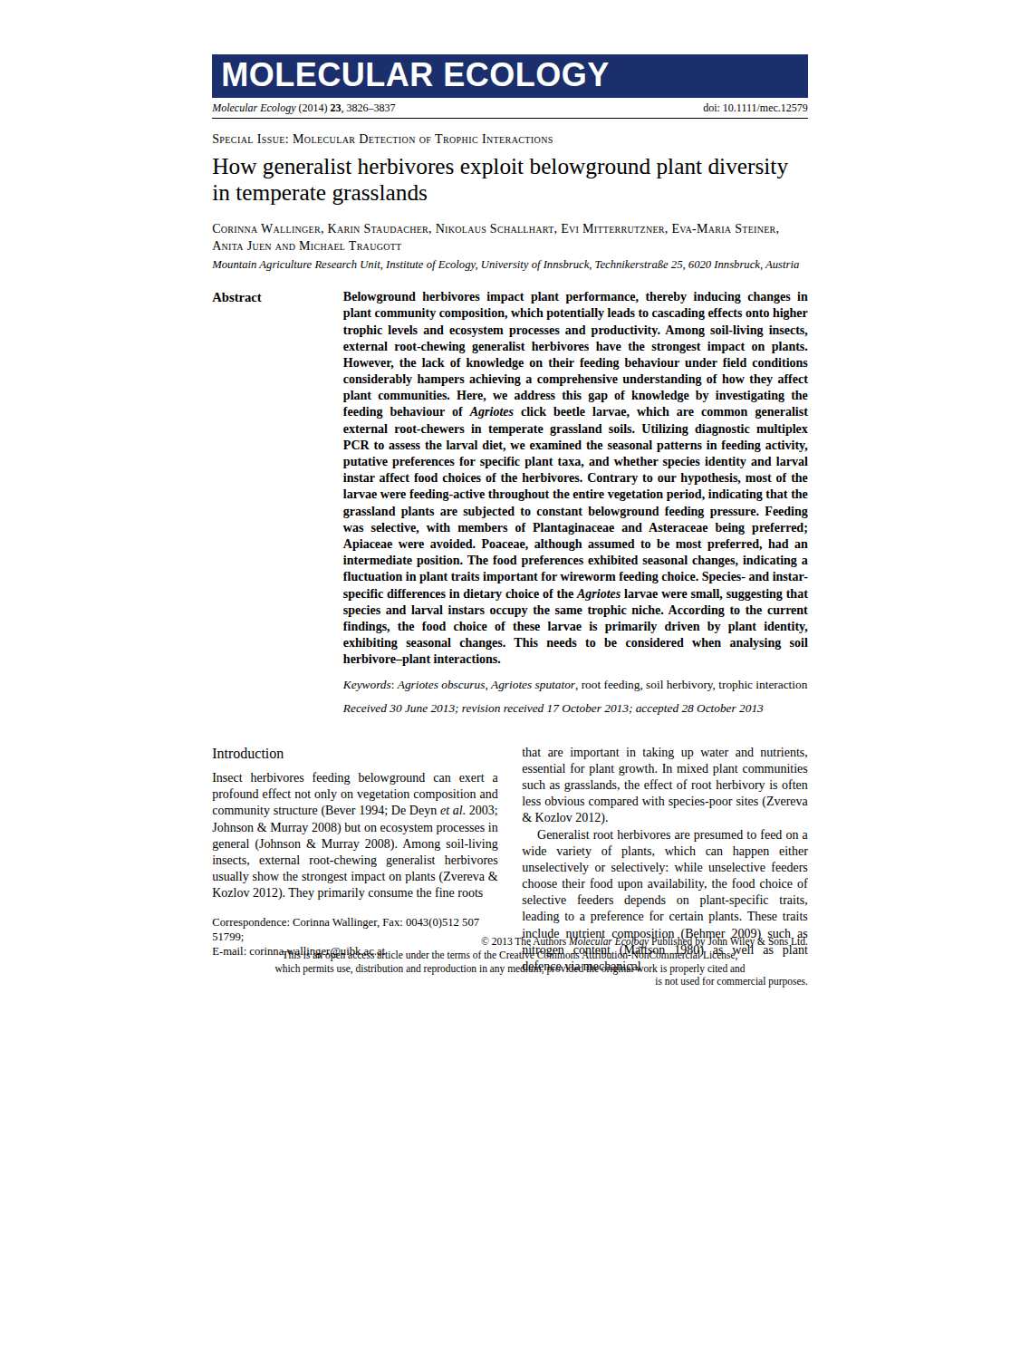Molecular Ecology
Molecular Ecology (2014) 23, 3826–3837
doi: 10.1111/mec.12579
Special Issue: Molecular Detection of Trophic Interactions
How generalist herbivores exploit belowground plant diversity in temperate grasslands
Corinna Wallinger, Karin Staudacher, Nikolaus Schallhart, Evi Mitterrutzner, Eva-Maria Steiner, Anita Juen and Michael Traugott
Mountain Agriculture Research Unit, Institute of Ecology, University of Innsbruck, Technikerstraße 25, 6020 Innsbruck, Austria
Abstract
Belowground herbivores impact plant performance, thereby inducing changes in plant community composition, which potentially leads to cascading effects onto higher trophic levels and ecosystem processes and productivity. Among soil-living insects, external root-chewing generalist herbivores have the strongest impact on plants. However, the lack of knowledge on their feeding behaviour under field conditions considerably hampers achieving a comprehensive understanding of how they affect plant communities. Here, we address this gap of knowledge by investigating the feeding behaviour of Agriotes click beetle larvae, which are common generalist external root-chewers in temperate grassland soils. Utilizing diagnostic multiplex PCR to assess the larval diet, we examined the seasonal patterns in feeding activity, putative preferences for specific plant taxa, and whether species identity and larval instar affect food choices of the herbivores. Contrary to our hypothesis, most of the larvae were feeding-active throughout the entire vegetation period, indicating that the grassland plants are subjected to constant belowground feeding pressure. Feeding was selective, with members of Plantaginaceae and Asteraceae being preferred; Apiaceae were avoided. Poaceae, although assumed to be most preferred, had an intermediate position. The food preferences exhibited seasonal changes, indicating a fluctuation in plant traits important for wireworm feeding choice. Species- and instar-specific differences in dietary choice of the Agriotes larvae were small, suggesting that species and larval instars occupy the same trophic niche. According to the current findings, the food choice of these larvae is primarily driven by plant identity, exhibiting seasonal changes. This needs to be considered when analysing soil herbivore–plant interactions.
Keywords: Agriotes obscurus, Agriotes sputator, root feeding, soil herbivory, trophic interaction
Received 30 June 2013; revision received 17 October 2013; accepted 28 October 2013
Introduction
Insect herbivores feeding belowground can exert a profound effect not only on vegetation composition and community structure (Bever 1994; De Deyn et al. 2003; Johnson & Murray 2008) but on ecosystem processes in general (Johnson & Murray 2008). Among soil-living insects, external root-chewing generalist herbivores usually show the strongest impact on plants (Zvereva & Kozlov 2012). They primarily consume the fine roots
Correspondence: Corinna Wallinger, Fax: 0043(0)512 507 51799;
E-mail: corinna.wallinger@uibk.ac.at
that are important in taking up water and nutrients, essential for plant growth. In mixed plant communities such as grasslands, the effect of root herbivory is often less obvious compared with species-poor sites (Zvereva & Kozlov 2012).
Generalist root herbivores are presumed to feed on a wide variety of plants, which can happen either unselectively or selectively: while unselective feeders choose their food upon availability, the food choice of selective feeders depends on plant-specific traits, leading to a preference for certain plants. These traits include nutrient composition (Behmer 2009) such as nitrogen content (Mattson 1980) as well as plant defence via mechanical
© 2013 The Authors Molecular Ecology Published by John Wiley & Sons Ltd.
This is an open access article under the terms of the Creative Commons Attribution-NonCommercial License,
which permits use, distribution and reproduction in any medium, provided the original work is properly cited and
is not used for commercial purposes.